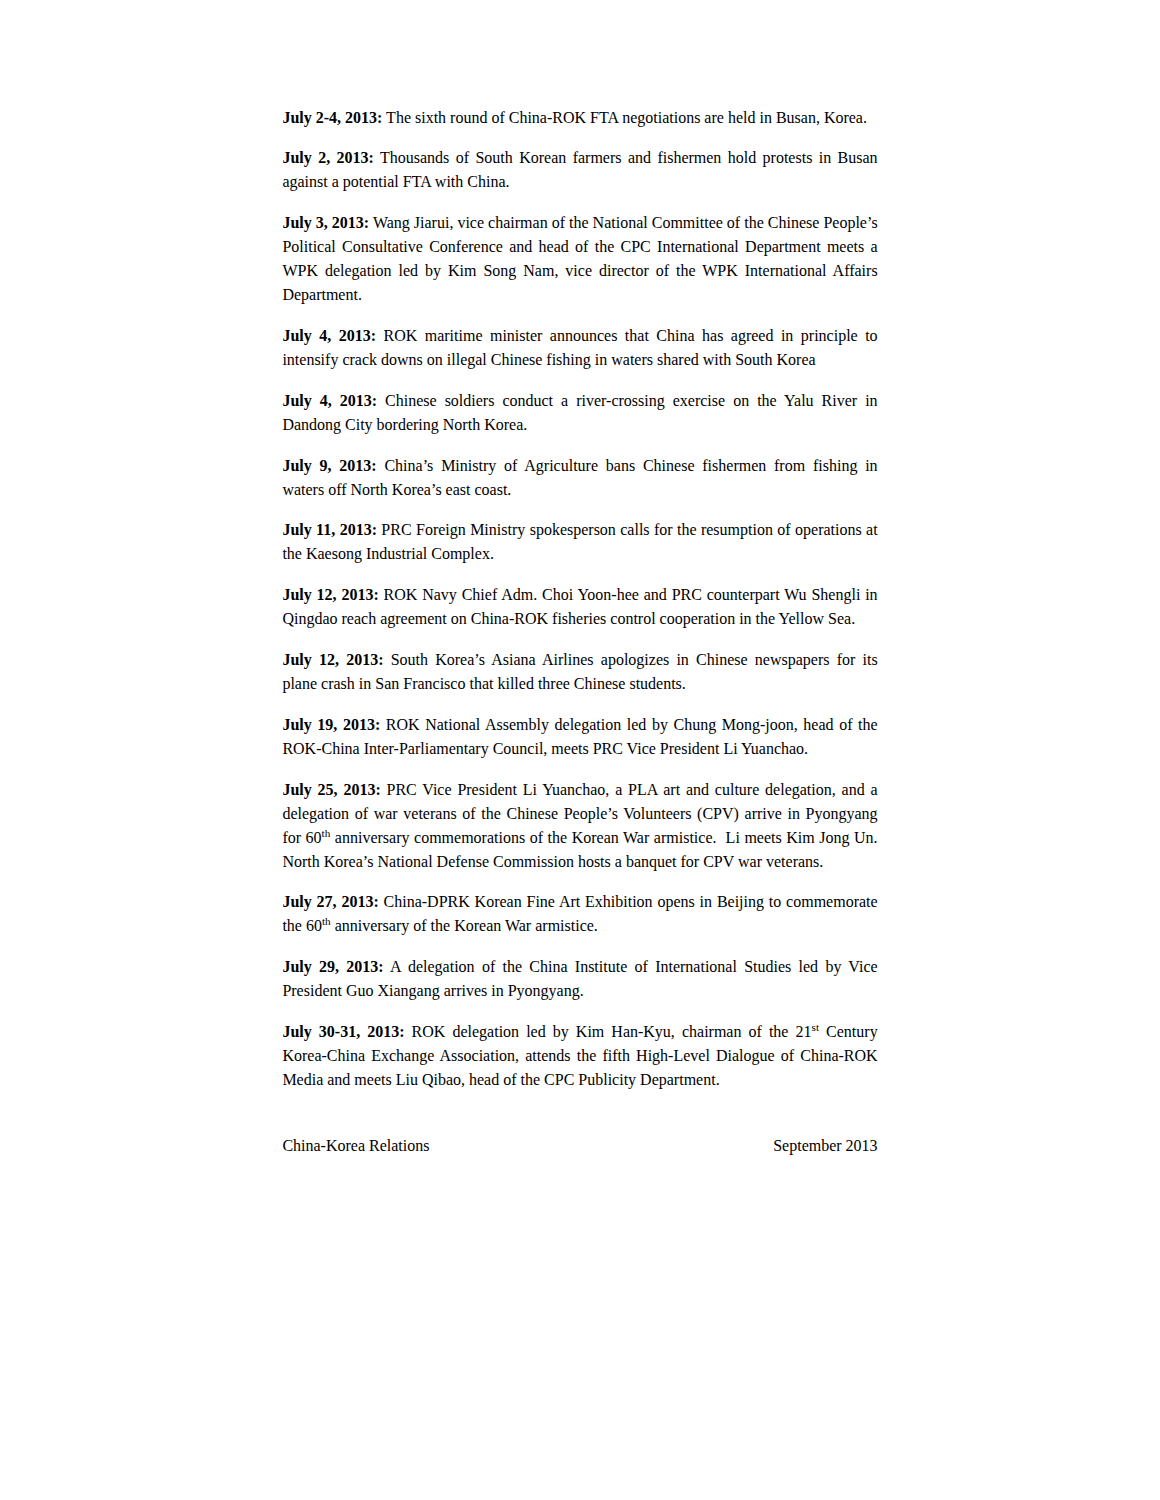July 2-4, 2013: The sixth round of China-ROK FTA negotiations are held in Busan, Korea.
July 2, 2013: Thousands of South Korean farmers and fishermen hold protests in Busan against a potential FTA with China.
July 3, 2013: Wang Jiarui, vice chairman of the National Committee of the Chinese People’s Political Consultative Conference and head of the CPC International Department meets a WPK delegation led by Kim Song Nam, vice director of the WPK International Affairs Department.
July 4, 2013: ROK maritime minister announces that China has agreed in principle to intensify crack downs on illegal Chinese fishing in waters shared with South Korea
July 4, 2013: Chinese soldiers conduct a river-crossing exercise on the Yalu River in Dandong City bordering North Korea.
July 9, 2013: China’s Ministry of Agriculture bans Chinese fishermen from fishing in waters off North Korea’s east coast.
July 11, 2013: PRC Foreign Ministry spokesperson calls for the resumption of operations at the Kaesong Industrial Complex.
July 12, 2013: ROK Navy Chief Adm. Choi Yoon-hee and PRC counterpart Wu Shengli in Qingdao reach agreement on China-ROK fisheries control cooperation in the Yellow Sea.
July 12, 2013: South Korea’s Asiana Airlines apologizes in Chinese newspapers for its plane crash in San Francisco that killed three Chinese students.
July 19, 2013: ROK National Assembly delegation led by Chung Mong-joon, head of the ROK-China Inter-Parliamentary Council, meets PRC Vice President Li Yuanchao.
July 25, 2013: PRC Vice President Li Yuanchao, a PLA art and culture delegation, and a delegation of war veterans of the Chinese People’s Volunteers (CPV) arrive in Pyongyang for 60th anniversary commemorations of the Korean War armistice. Li meets Kim Jong Un. North Korea’s National Defense Commission hosts a banquet for CPV war veterans.
July 27, 2013: China-DPRK Korean Fine Art Exhibition opens in Beijing to commemorate the 60th anniversary of the Korean War armistice.
July 29, 2013: A delegation of the China Institute of International Studies led by Vice President Guo Xiangang arrives in Pyongyang.
July 30-31, 2013: ROK delegation led by Kim Han-Kyu, chairman of the 21st Century Korea-China Exchange Association, attends the fifth High-Level Dialogue of China-ROK Media and meets Liu Qibao, head of the CPC Publicity Department.
China-Korea Relations September 2013